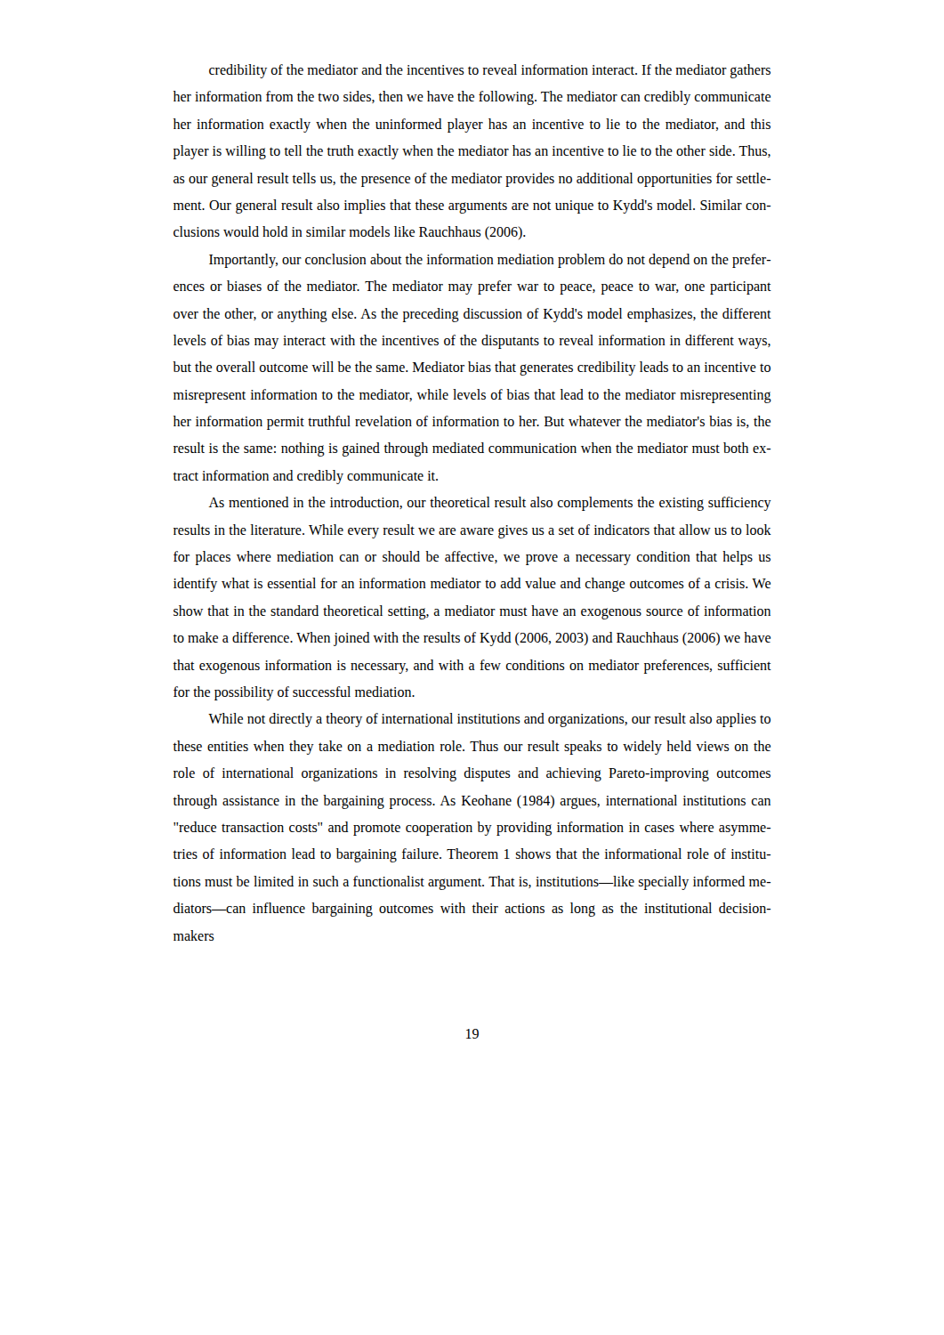credibility of the mediator and the incentives to reveal information interact. If the mediator gathers her information from the two sides, then we have the following. The mediator can credibly communicate her information exactly when the uninformed player has an incentive to lie to the mediator, and this player is willing to tell the truth exactly when the mediator has an incentive to lie to the other side. Thus, as our general result tells us, the presence of the mediator provides no additional opportunities for settlement. Our general result also implies that these arguments are not unique to Kydd's model. Similar conclusions would hold in similar models like Rauchhaus (2006).
Importantly, our conclusion about the information mediation problem do not depend on the preferences or biases of the mediator. The mediator may prefer war to peace, peace to war, one participant over the other, or anything else. As the preceding discussion of Kydd's model emphasizes, the different levels of bias may interact with the incentives of the disputants to reveal information in different ways, but the overall outcome will be the same. Mediator bias that generates credibility leads to an incentive to misrepresent information to the mediator, while levels of bias that lead to the mediator misrepresenting her information permit truthful revelation of information to her. But whatever the mediator's bias is, the result is the same: nothing is gained through mediated communication when the mediator must both extract information and credibly communicate it.
As mentioned in the introduction, our theoretical result also complements the existing sufficiency results in the literature. While every result we are aware gives us a set of indicators that allow us to look for places where mediation can or should be affective, we prove a necessary condition that helps us identify what is essential for an information mediator to add value and change outcomes of a crisis. We show that in the standard theoretical setting, a mediator must have an exogenous source of information to make a difference. When joined with the results of Kydd (2006, 2003) and Rauchhaus (2006) we have that exogenous information is necessary, and with a few conditions on mediator preferences, sufficient for the possibility of successful mediation.
While not directly a theory of international institutions and organizations, our result also applies to these entities when they take on a mediation role. Thus our result speaks to widely held views on the role of international organizations in resolving disputes and achieving Pareto-improving outcomes through assistance in the bargaining process. As Keohane (1984) argues, international institutions can "reduce transaction costs" and promote cooperation by providing information in cases where asymmetries of information lead to bargaining failure. Theorem 1 shows that the informational role of institutions must be limited in such a functionalist argument. That is, institutions—like specially informed mediators—can influence bargaining outcomes with their actions as long as the institutional decision-makers
19